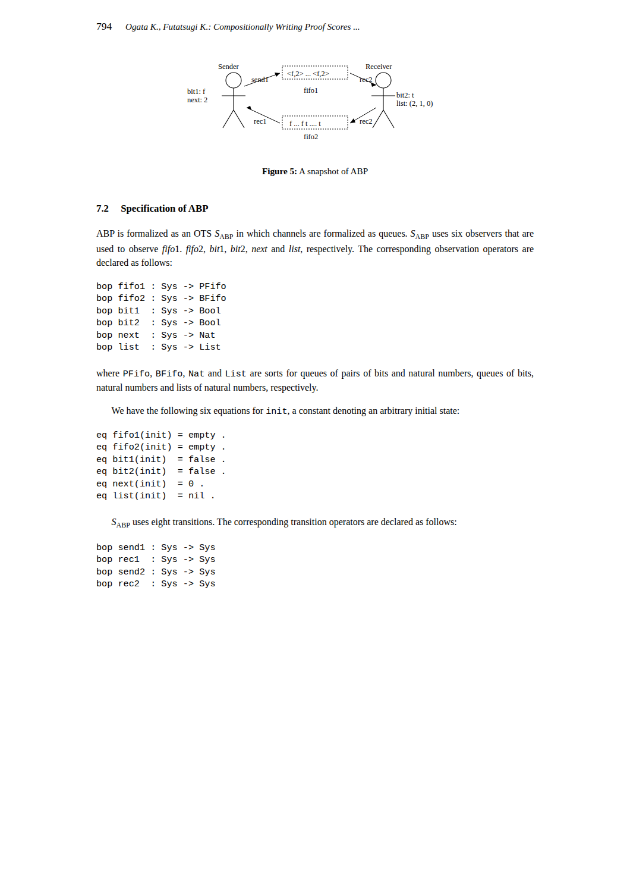794 Ogata K., Futatsugi K.: Compositionally Writing Proof Scores ...
Sender Receiver bit1: f next: 2 bit2: t list: (2, 1, 0) send1 rec1 rec2 rec2 <f,2> ... <f,2> f ... f t .... t fifo1 fifo2
Figure 5: A snapshot of ABP
7.2 Specification of ABP
ABP is formalized as an OTS SABP in which channels are formalized as queues. SABP uses six observers that are used to observe fifo1. fifo2, bit1, bit2, next and list, respectively. The corresponding observation operators are declared as follows:
bop fifo1 : Sys -> PFifo
bop fifo2 : Sys -> BFifo
bop bit1  : Sys -> Bool
bop bit2  : Sys -> Bool
bop next  : Sys -> Nat
bop list  : Sys -> List
where PFifo, BFifo, Nat and List are sorts for queues of pairs of bits and natural numbers, queues of bits, natural numbers and lists of natural numbers, respectively.
We have the following six equations for init, a constant denoting an arbitrary initial state:
eq fifo1(init) = empty .
eq fifo2(init) = empty .
eq bit1(init)  = false .
eq bit2(init)  = false .
eq next(init)  = 0 .
eq list(init)  = nil .
SABP uses eight transitions. The corresponding transition operators are declared as follows:
bop send1 : Sys -> Sys
bop rec1  : Sys -> Sys
bop send2 : Sys -> Sys
bop rec2  : Sys -> Sys